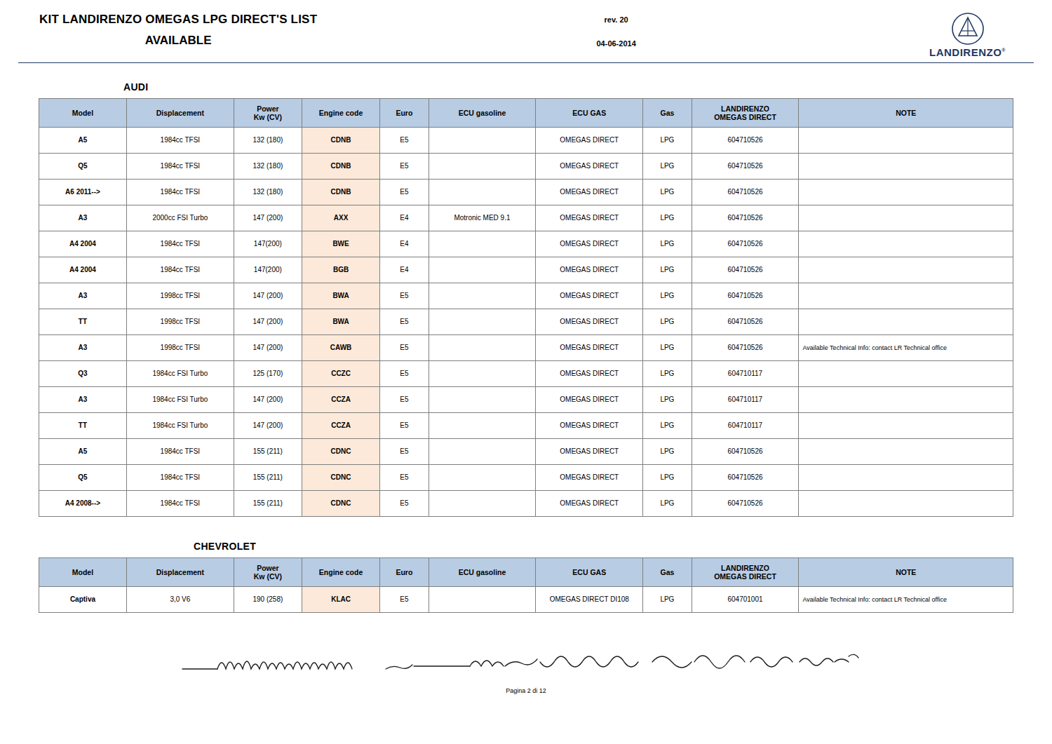KIT LANDIRENZO OMEGAS LPG DIRECT'S LIST
AVAILABLE
rev. 20
04-06-2014
LANDIRENZO®
AUDI
| Model | Displacement | Power Kw (CV) | Engine code | Euro | ECU gasoline | ECU GAS | Gas | LANDIRENZO OMEGAS DIRECT | NOTE |
| --- | --- | --- | --- | --- | --- | --- | --- | --- | --- |
| A5 | 1984cc TFSI | 132 (180) | CDNB | E5 | | OMEGAS DIRECT | LPG | 604710526 | |
| Q5 | 1984cc TFSI | 132 (180) | CDNB | E5 | | OMEGAS DIRECT | LPG | 604710526 | |
| A6 2011--> | 1984cc TFSI | 132 (180) | CDNB | E5 | | OMEGAS DIRECT | LPG | 604710526 | |
| A3 | 2000cc FSI Turbo | 147 (200) | AXX | E4 | Motronic MED 9.1 | OMEGAS DIRECT | LPG | 604710526 | |
| A4 2004 | 1984cc TFSI | 147(200) | BWE | E4 | | OMEGAS DIRECT | LPG | 604710526 | |
| A4 2004 | 1984cc TFSI | 147(200) | BGB | E4 | | OMEGAS DIRECT | LPG | 604710526 | |
| A3 | 1998cc TFSI | 147 (200) | BWA | E5 | | OMEGAS DIRECT | LPG | 604710526 | |
| TT | 1998cc TFSI | 147 (200) | BWA | E5 | | OMEGAS DIRECT | LPG | 604710526 | |
| A3 | 1998cc TFSI | 147 (200) | CAWB | E5 | | OMEGAS DIRECT | LPG | 604710526 | Available Technical Info: contact LR Technical office |
| Q3 | 1984cc FSI Turbo | 125 (170) | CCZC | E5 | | OMEGAS DIRECT | LPG | 604710117 | |
| A3 | 1984cc FSI Turbo | 147 (200) | CCZA | E5 | | OMEGAS DIRECT | LPG | 604710117 | |
| TT | 1984cc FSI Turbo | 147 (200) | CCZA | E5 | | OMEGAS DIRECT | LPG | 604710117 | |
| A5 | 1984cc TFSI | 155 (211) | CDNC | E5 | | OMEGAS DIRECT | LPG | 604710526 | |
| Q5 | 1984cc TFSI | 155 (211) | CDNC | E5 | | OMEGAS DIRECT | LPG | 604710526 | |
| A4 2008--> | 1984cc TFSI | 155 (211) | CDNC | E5 | | OMEGAS DIRECT | LPG | 604710526 | |
CHEVROLET
| Model | Displacement | Power Kw (CV) | Engine code | Euro | ECU gasoline | ECU GAS | Gas | LANDIRENZO OMEGAS DIRECT | NOTE |
| --- | --- | --- | --- | --- | --- | --- | --- | --- | --- |
| Captiva | 3,0 V6 | 190 (258) | KLAC | E5 | | OMEGAS DIRECT DI108 | LPG | 604701001 | Available Technical Info: contact LR Technical office |
Pagina 2 di 12